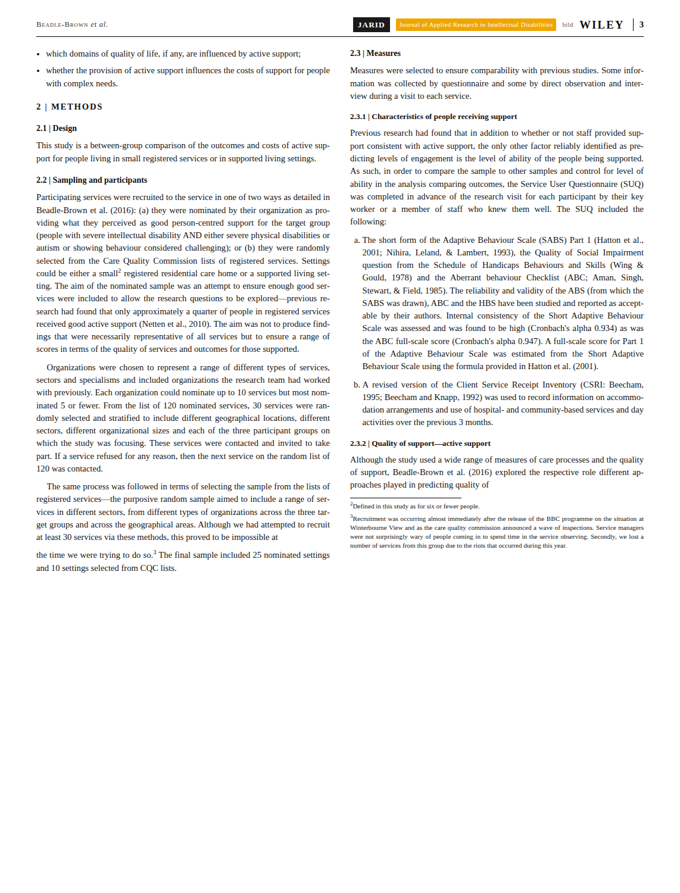Beadle-Brown et al.
JARID Journal of Applied Research in Intellectual Disabilities bild WILEY 3
which domains of quality of life, if any, are influenced by active support;
whether the provision of active support influences the costs of support for people with complex needs.
2 | METHODS
2.1 | Design
This study is a between-group comparison of the outcomes and costs of active support for people living in small registered services or in supported living settings.
2.2 | Sampling and participants
Participating services were recruited to the service in one of two ways as detailed in Beadle-Brown et al. (2016): (a) they were nominated by their organization as providing what they perceived as good person-centred support for the target group (people with severe intellectual disability AND either severe physical disabilities or autism or showing behaviour considered challenging); or (b) they were randomly selected from the Care Quality Commission lists of registered services. Settings could be either a small2 registered residential care home or a supported living setting. The aim of the nominated sample was an attempt to ensure enough good services were included to allow the research questions to be explored—previous research had found that only approximately a quarter of people in registered services received good active support (Netten et al., 2010). The aim was not to produce findings that were necessarily representative of all services but to ensure a range of scores in terms of the quality of services and outcomes for those supported.
Organizations were chosen to represent a range of different types of services, sectors and specialisms and included organizations the research team had worked with previously. Each organization could nominate up to 10 services but most nominated 5 or fewer. From the list of 120 nominated services, 30 services were randomly selected and stratified to include different geographical locations, different sectors, different organizational sizes and each of the three participant groups on which the study was focusing. These services were contacted and invited to take part. If a service refused for any reason, then the next service on the random list of 120 was contacted.
The same process was followed in terms of selecting the sample from the lists of registered services—the purposive random sample aimed to include a range of services in different sectors, from different types of organizations across the three target groups and across the geographical areas. Although we had attempted to recruit at least 30 services via these methods, this proved to be impossible at
the time we were trying to do so.3 The final sample included 25 nominated settings and 10 settings selected from CQC lists.
2.3 | Measures
Measures were selected to ensure comparability with previous studies. Some information was collected by questionnaire and some by direct observation and interview during a visit to each service.
2.3.1 | Characteristics of people receiving support
Previous research had found that in addition to whether or not staff provided support consistent with active support, the only other factor reliably identified as predicting levels of engagement is the level of ability of the people being supported. As such, in order to compare the sample to other samples and control for level of ability in the analysis comparing outcomes, the Service User Questionnaire (SUQ) was completed in advance of the research visit for each participant by their key worker or a member of staff who knew them well. The SUQ included the following:
The short form of the Adaptive Behaviour Scale (SABS) Part 1 (Hatton et al., 2001; Nihira, Leland, & Lambert, 1993), the Quality of Social Impairment question from the Schedule of Handicaps Behaviours and Skills (Wing & Gould, 1978) and the Aberrant behaviour Checklist (ABC; Aman, Singh, Stewart, & Field, 1985). The reliability and validity of the ABS (from which the SABS was drawn), ABC and the HBS have been studied and reported as acceptable by their authors. Internal consistency of the Short Adaptive Behaviour Scale was assessed and was found to be high (Cronbach's alpha 0.934) as was the ABC full-scale score (Cronbach's alpha 0.947). A full-scale score for Part 1 of the Adaptive Behaviour Scale was estimated from the Short Adaptive Behaviour Scale using the formula provided in Hatton et al. (2001).
A revised version of the Client Service Receipt Inventory (CSRI: Beecham, 1995; Beecham and Knapp, 1992) was used to record information on accommodation arrangements and use of hospital- and community-based services and day activities over the previous 3 months.
2.3.2 | Quality of support—active support
Although the study used a wide range of measures of care processes and the quality of support, Beadle-Brown et al. (2016) explored the respective role different approaches played in predicting quality of
2Defined in this study as for six or fewer people.
3Recruitment was occurring almost immediately after the release of the BBC programme on the situation at Winterbourne View and as the care quality commission announced a wave of inspections. Service managers were not surprisingly wary of people coming in to spend time in the service observing. Secondly, we lost a number of services from this group due to the riots that occurred during this year.